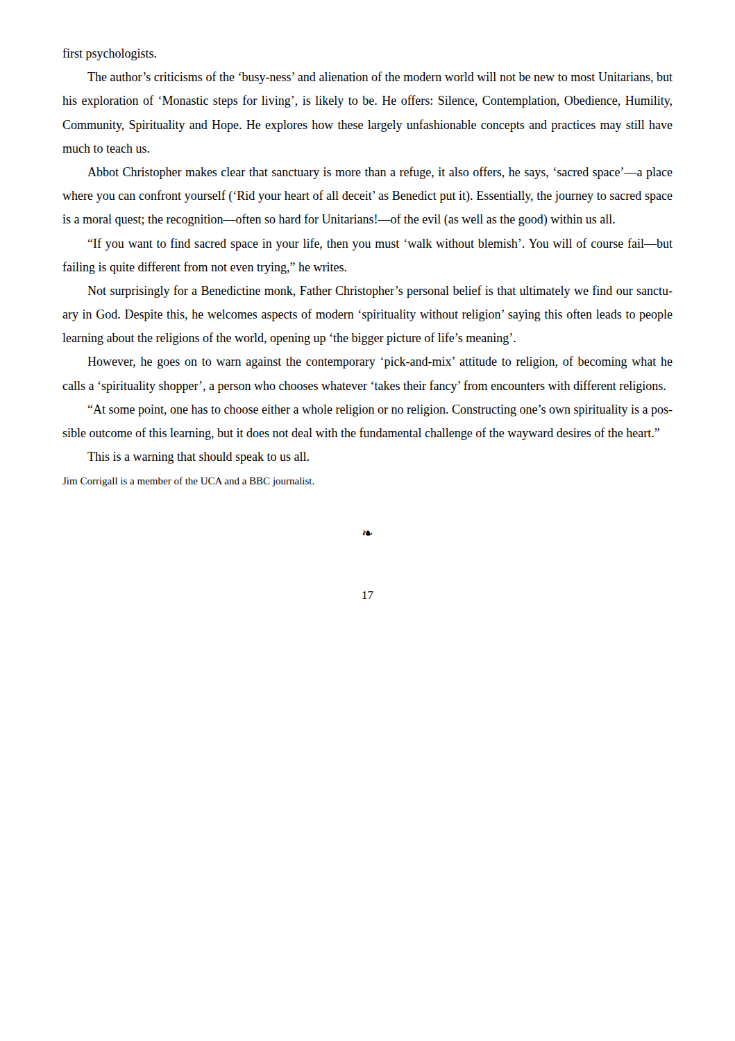first psychologists.
The author’s criticisms of the ‘busy-ness’ and alienation of the modern world will not be new to most Unitarians, but his exploration of ‘Monastic steps for living’, is likely to be. He offers: Silence, Contemplation, Obedience, Humility, Community, Spirituality and Hope. He explores how these largely unfashionable concepts and practices may still have much to teach us.
Abbot Christopher makes clear that sanctuary is more than a refuge, it also offers, he says, ‘sacred space’—a place where you can confront yourself (‘Rid your heart of all deceit’ as Benedict put it). Essentially, the journey to sacred space is a moral quest; the recognition—often so hard for Unitarians!—of the evil (as well as the good) within us all.
“If you want to find sacred space in your life, then you must ‘walk without blemish’. You will of course fail—but failing is quite different from not even trying,” he writes.
Not surprisingly for a Benedictine monk, Father Christopher’s personal belief is that ultimately we find our sanctuary in God. Despite this, he welcomes aspects of modern ‘spirituality without religion’ saying this often leads to people learning about the religions of the world, opening up ‘the bigger picture of life’s meaning’.
However, he goes on to warn against the contemporary ‘pick-and-mix’ attitude to religion, of becoming what he calls a ‘spirituality shopper’, a person who chooses whatever ‘takes their fancy’ from encounters with different religions.
“At some point, one has to choose either a whole religion or no religion. Constructing one’s own spirituality is a possible outcome of this learning, but it does not deal with the fundamental challenge of the wayward desires of the heart.”
This is a warning that should speak to us all.
Jim Corrigall is a member of the UCA and a BBC journalist.
❧
17